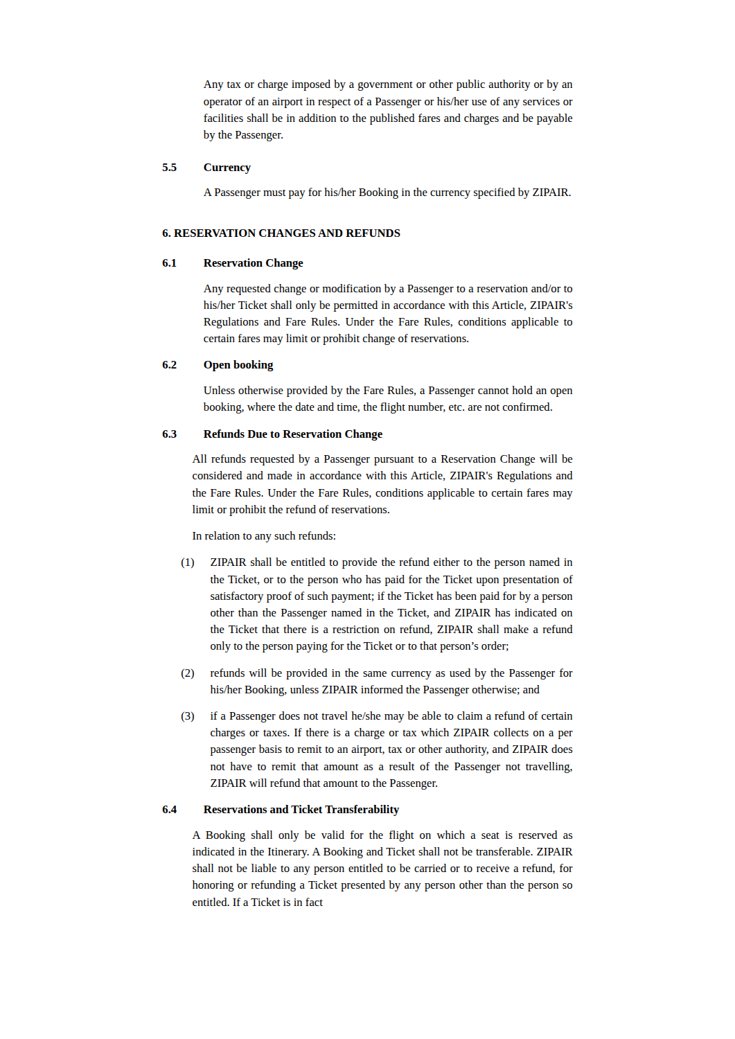Any tax or charge imposed by a government or other public authority or by an operator of an airport in respect of a Passenger or his/her use of any services or facilities shall be in addition to the published fares and charges and be payable by the Passenger.
5.5 Currency
A Passenger must pay for his/her Booking in the currency specified by ZIPAIR.
6. RESERVATION CHANGES AND REFUNDS
6.1 Reservation Change
Any requested change or modification by a Passenger to a reservation and/or to his/her Ticket shall only be permitted in accordance with this Article, ZIPAIR's Regulations and Fare Rules. Under the Fare Rules, conditions applicable to certain fares may limit or prohibit change of reservations.
6.2 Open booking
Unless otherwise provided by the Fare Rules, a Passenger cannot hold an open booking, where the date and time, the flight number, etc. are not confirmed.
6.3 Refunds Due to Reservation Change
All refunds requested by a Passenger pursuant to a Reservation Change will be considered and made in accordance with this Article, ZIPAIR's Regulations and the Fare Rules. Under the Fare Rules, conditions applicable to certain fares may limit or prohibit the refund of reservations.
In relation to any such refunds:
(1) ZIPAIR shall be entitled to provide the refund either to the person named in the Ticket, or to the person who has paid for the Ticket upon presentation of satisfactory proof of such payment; if the Ticket has been paid for by a person other than the Passenger named in the Ticket, and ZIPAIR has indicated on the Ticket that there is a restriction on refund, ZIPAIR shall make a refund only to the person paying for the Ticket or to that person’s order;
(2) refunds will be provided in the same currency as used by the Passenger for his/her Booking, unless ZIPAIR informed the Passenger otherwise; and
(3) if a Passenger does not travel he/she may be able to claim a refund of certain charges or taxes. If there is a charge or tax which ZIPAIR collects on a per passenger basis to remit to an airport, tax or other authority, and ZIPAIR does not have to remit that amount as a result of the Passenger not travelling, ZIPAIR will refund that amount to the Passenger.
6.4 Reservations and Ticket Transferability
A Booking shall only be valid for the flight on which a seat is reserved as indicated in the Itinerary. A Booking and Ticket shall not be transferable. ZIPAIR shall not be liable to any person entitled to be carried or to receive a refund, for honoring or refunding a Ticket presented by any person other than the person so entitled. If a Ticket is in fact